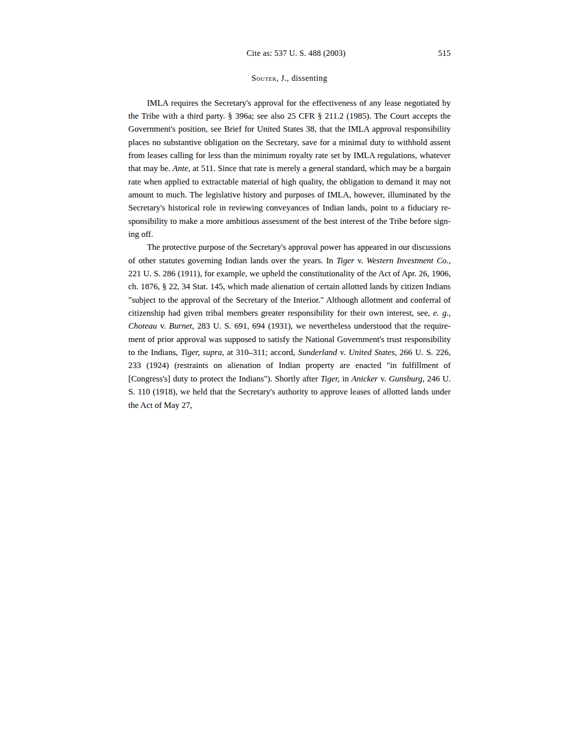Cite as: 537 U. S. 488 (2003) 515
Souter, J., dissenting
IMLA requires the Secretary's approval for the effectiveness of any lease negotiated by the Tribe with a third party. § 396a; see also 25 CFR § 211.2 (1985). The Court accepts the Government's position, see Brief for United States 38, that the IMLA approval responsibility places no substantive obligation on the Secretary, save for a minimal duty to withhold assent from leases calling for less than the minimum royalty rate set by IMLA regulations, whatever that may be. Ante, at 511. Since that rate is merely a general standard, which may be a bargain rate when applied to extractable material of high quality, the obligation to demand it may not amount to much. The legislative history and purposes of IMLA, however, illuminated by the Secretary's historical role in reviewing conveyances of Indian lands, point to a fiduciary responsibility to make a more ambitious assessment of the best interest of the Tribe before signing off.
The protective purpose of the Secretary's approval power has appeared in our discussions of other statutes governing Indian lands over the years. In Tiger v. Western Investment Co., 221 U. S. 286 (1911), for example, we upheld the constitutionality of the Act of Apr. 26, 1906, ch. 1876, § 22, 34 Stat. 145, which made alienation of certain allotted lands by citizen Indians "subject to the approval of the Secretary of the Interior." Although allotment and conferral of citizenship had given tribal members greater responsibility for their own interest, see, e. g., Choteau v. Burnet, 283 U. S. 691, 694 (1931), we nevertheless understood that the requirement of prior approval was supposed to satisfy the National Government's trust responsibility to the Indians, Tiger, supra, at 310–311; accord, Sunderland v. United States, 266 U. S. 226, 233 (1924) (restraints on alienation of Indian property are enacted "in fulfillment of [Congress's] duty to protect the Indians"). Shortly after Tiger, in Anicker v. Gunsburg, 246 U. S. 110 (1918), we held that the Secretary's authority to approve leases of allotted lands under the Act of May 27,